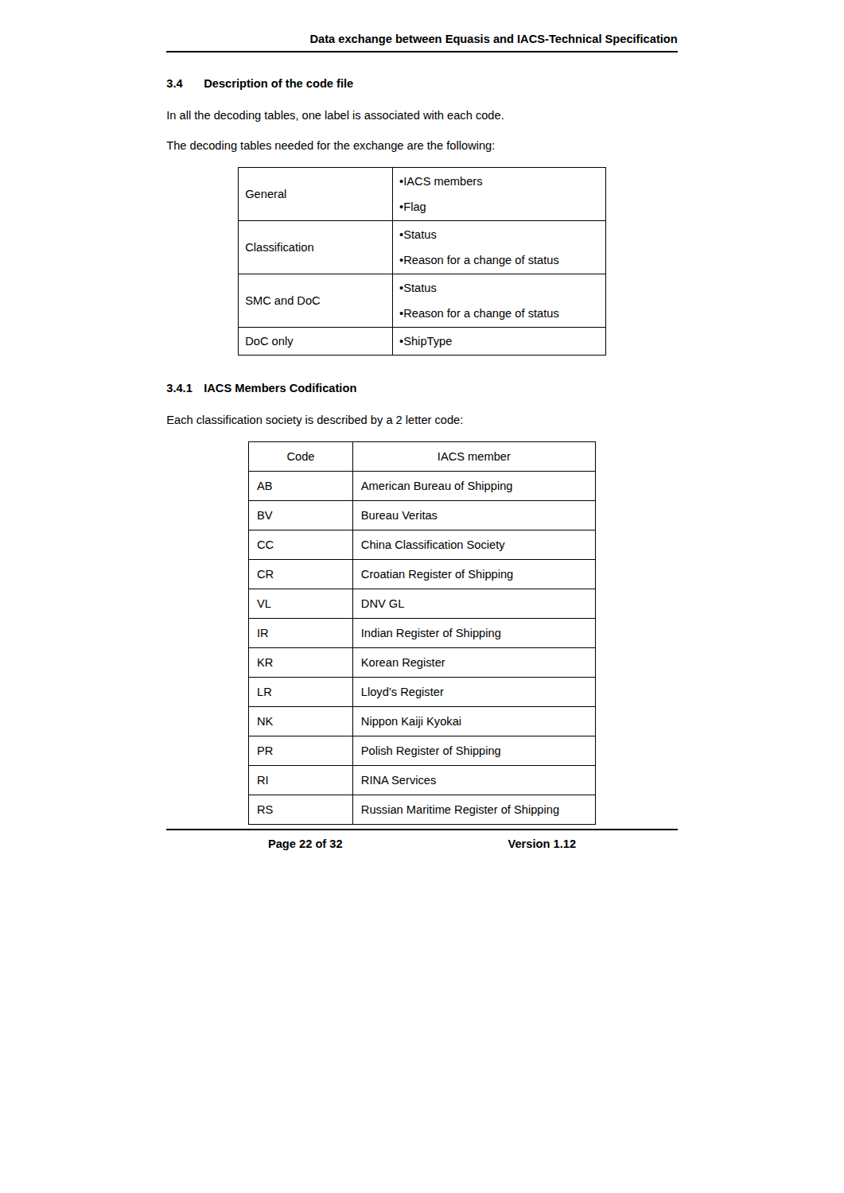Data exchange between Equasis and IACS-Technical Specification
3.4 Description of the code file
In all the decoding tables, one label is associated with each code.
The decoding tables needed for the exchange are the following:
| General | •IACS members •Flag |
| Classification | •Status •Reason for a change of status |
| SMC and DoC | •Status •Reason for a change of status |
| DoC only | •ShipType |
3.4.1 IACS Members Codification
Each classification society is described by a 2 letter code:
| Code | IACS member |
| --- | --- |
| AB | American Bureau of Shipping |
| BV | Bureau Veritas |
| CC | China Classification Society |
| CR | Croatian Register of Shipping |
| VL | DNV GL |
| IR | Indian Register of Shipping |
| KR | Korean Register |
| LR | Lloyd’s Register |
| NK | Nippon Kaiji Kyokai |
| PR | Polish Register of Shipping |
| RI | RINA Services |
| RS | Russian Maritime Register of Shipping |
Page 22 of 32 Version 1.12